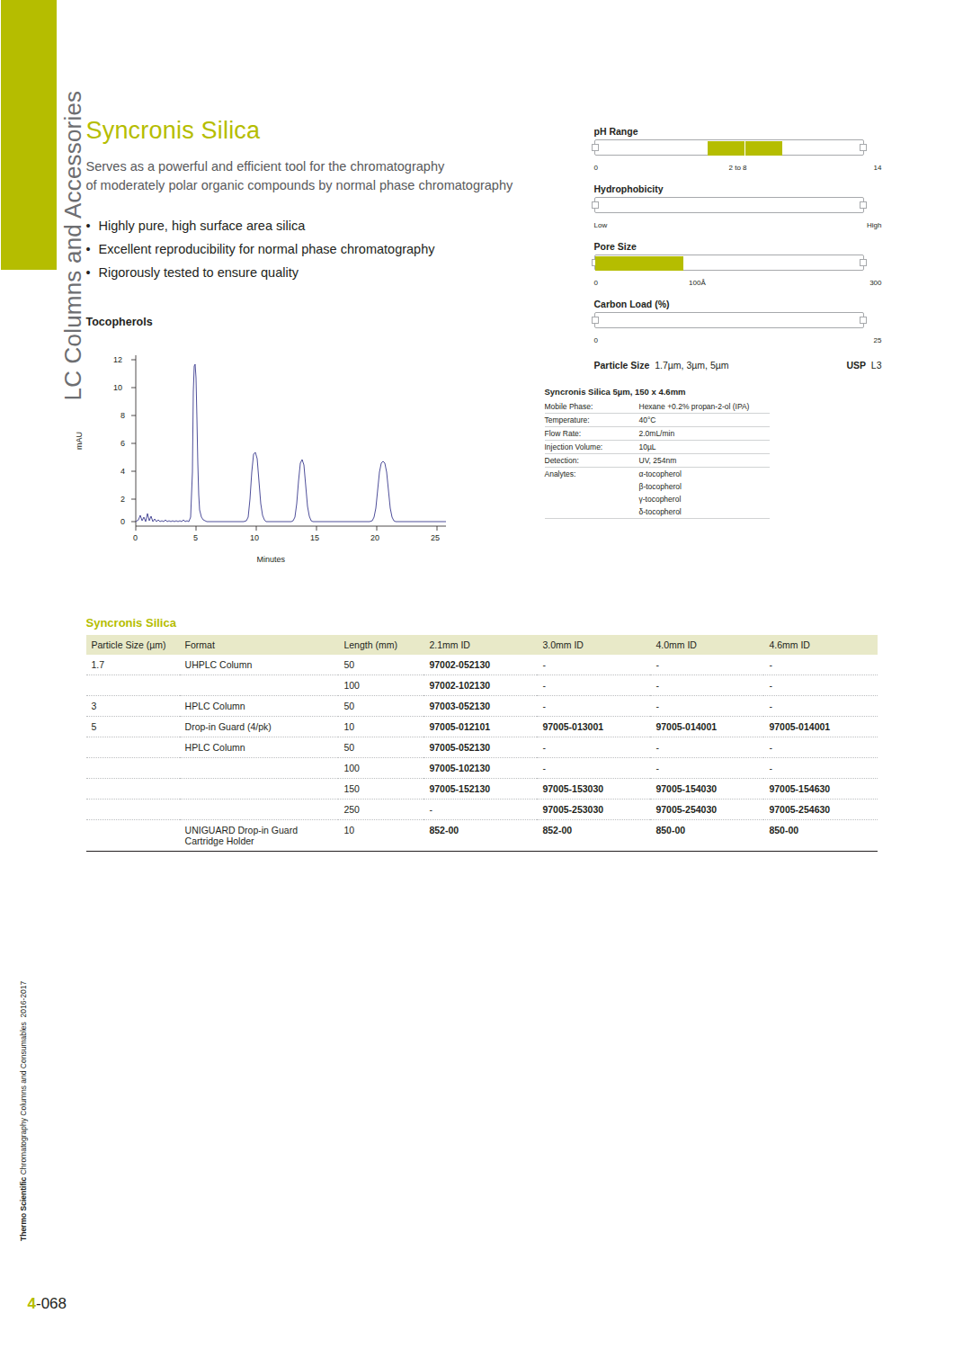LC Columns and Accessories
Thermo Scientific Chromatography Columns and Consumables 2016-2017
4-068
Syncronis Silica
Serves as a powerful and efficient tool for the chromatography
of moderately polar organic compounds by normal phase chromatography
Highly pure, high surface area silica
Excellent reproducibility for normal phase chromatography
Rigorously tested to ensure quality
Tocopherols
mAU
Minutes
12 10 8 6 4 2 0 0 5 10 15 20 25
Syncronis Silica 5µm, 150 x 4.6mm
| Mobile Phase: | Hexane +0.2% propan-2-ol (IPA) |
| Temperature: | 40°C |
| Flow Rate: | 2.0mL/min |
| Injection Volume: | 10µL |
| Detection: | UV, 254nm |
| Analytes: | α-tocopherol |
| | β-tocopherol |
| | γ-tocopherol |
| | δ-tocopherol |
Syncronis Silica
| Particle Size (µm) | Format | Length (mm) | 2.1mm ID | 3.0mm ID | 4.0mm ID | 4.6mm ID |
| --- | --- | --- | --- | --- | --- | --- |
| 1.7 | UHPLC Column | 50 | 97002-052130 | - | - | - |
| | | 100 | 97002-102130 | - | - | - |
| 3 | HPLC Column | 50 | 97003-052130 | - | - | - |
| 5 | Drop-in Guard (4/pk) | 10 | 97005-012101 | 97005-013001 | 97005-014001 | 97005-014001 |
| | HPLC Column | 50 | 97005-052130 | - | - | - |
| | | 100 | 97005-102130 | - | - | - |
| | | 150 | 97005-152130 | 97005-153030 | 97005-154030 | 97005-154630 |
| | | 250 | - | 97005-253030 | 97005-254030 | 97005-254630 |
| | UNIGUARD Drop-in Guard Cartridge Holder | 10 | 852-00 | 852-00 | 850-00 | 850-00 |
pH Range
0 2 to 8 14
Hydrophobicity
Low High
Pore Size
0 100Å 300
Carbon Load (%)
0 25
USP L3 Particle Size 1.7µm, 3µm, 5µm